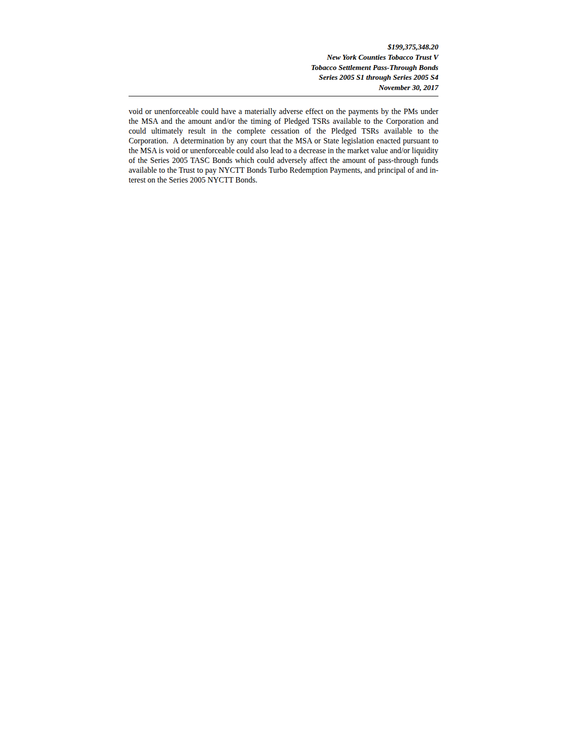$199,375,348.20 New York Counties Tobacco Trust V Tobacco Settlement Pass-Through Bonds Series 2005 S1 through Series 2005 S4 November 30, 2017
void or unenforceable could have a materially adverse effect on the payments by the PMs under the MSA and the amount and/or the timing of Pledged TSRs available to the Corporation and could ultimately result in the complete cessation of the Pledged TSRs available to the Corporation. A determination by any court that the MSA or State legislation enacted pursuant to the MSA is void or unenforceable could also lead to a decrease in the market value and/or liquidity of the Series 2005 TASC Bonds which could adversely affect the amount of pass-through funds available to the Trust to pay NYCTT Bonds Turbo Redemption Payments, and principal of and interest on the Series 2005 NYCTT Bonds.